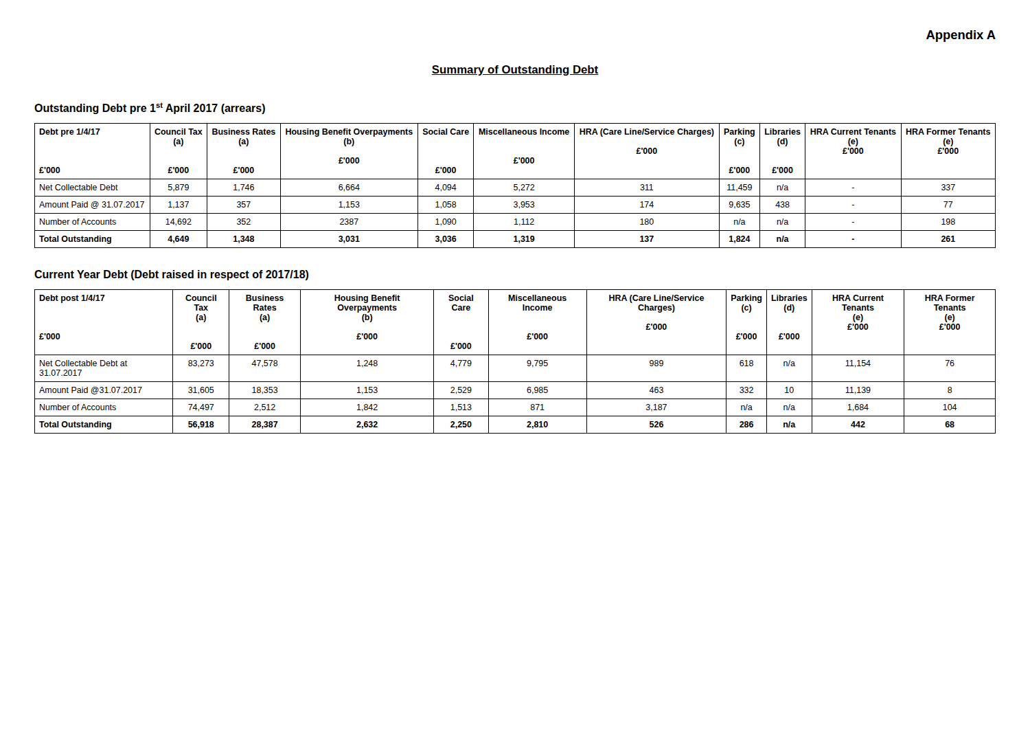Appendix A
Summary of Outstanding Debt
Outstanding Debt pre 1st April 2017 (arrears)
| Debt pre 1/4/17 £'000 | Council Tax (a) £'000 | Business Rates (a) £'000 | Housing Benefit Overpayments (b) £'000 | Social Care £'000 | Miscellaneous Income £'000 | HRA (Care Line/Service Charges) £'000 | Parking (c) £'000 | Libraries (d) £'000 | HRA Current Tenants (e) £'000 | HRA Former Tenants (e) £'000 |
| --- | --- | --- | --- | --- | --- | --- | --- | --- | --- | --- |
| Net Collectable Debt | 5,879 | 1,746 | 6,664 | 4,094 | 5,272 | 311 | 11,459 | n/a | - | 337 |
| Amount Paid @ 31.07.2017 | 1,137 | 357 | 1,153 | 1,058 | 3,953 | 174 | 9,635 | 438 | - | 77 |
| Number of Accounts | 14,692 | 352 | 2387 | 1,090 | 1,112 | 180 | n/a | n/a | - | 198 |
| Total Outstanding | 4,649 | 1,348 | 3,031 | 3,036 | 1,319 | 137 | 1,824 | n/a | - | 261 |
Current Year Debt (Debt raised in respect of 2017/18)
| Debt post 1/4/17 £'000 | Council Tax (a) £'000 | Business Rates (a) £'000 | Housing Benefit Overpayments (b) £'000 | Social Care £'000 | Miscellaneous Income £'000 | HRA (Care Line/Service Charges) £'000 | Parking (c) £'000 | Libraries (d) £'000 | HRA Current Tenants (e) £'000 | HRA Former Tenants (e) £'000 |
| --- | --- | --- | --- | --- | --- | --- | --- | --- | --- | --- |
| Net Collectable Debt at 31.07.2017 | 83,273 | 47,578 | 1,248 | 4,779 | 9,795 | 989 | 618 | n/a | 11,154 | 76 |
| Amount Paid @31.07.2017 | 31,605 | 18,353 | 1,153 | 2,529 | 6,985 | 463 | 332 | 10 | 11,139 | 8 |
| Number of Accounts | 74,497 | 2,512 | 1,842 | 1,513 | 871 | 3,187 | n/a | n/a | 1,684 | 104 |
| Total Outstanding | 56,918 | 28,387 | 2,632 | 2,250 | 2,810 | 526 | 286 | n/a | 442 | 68 |